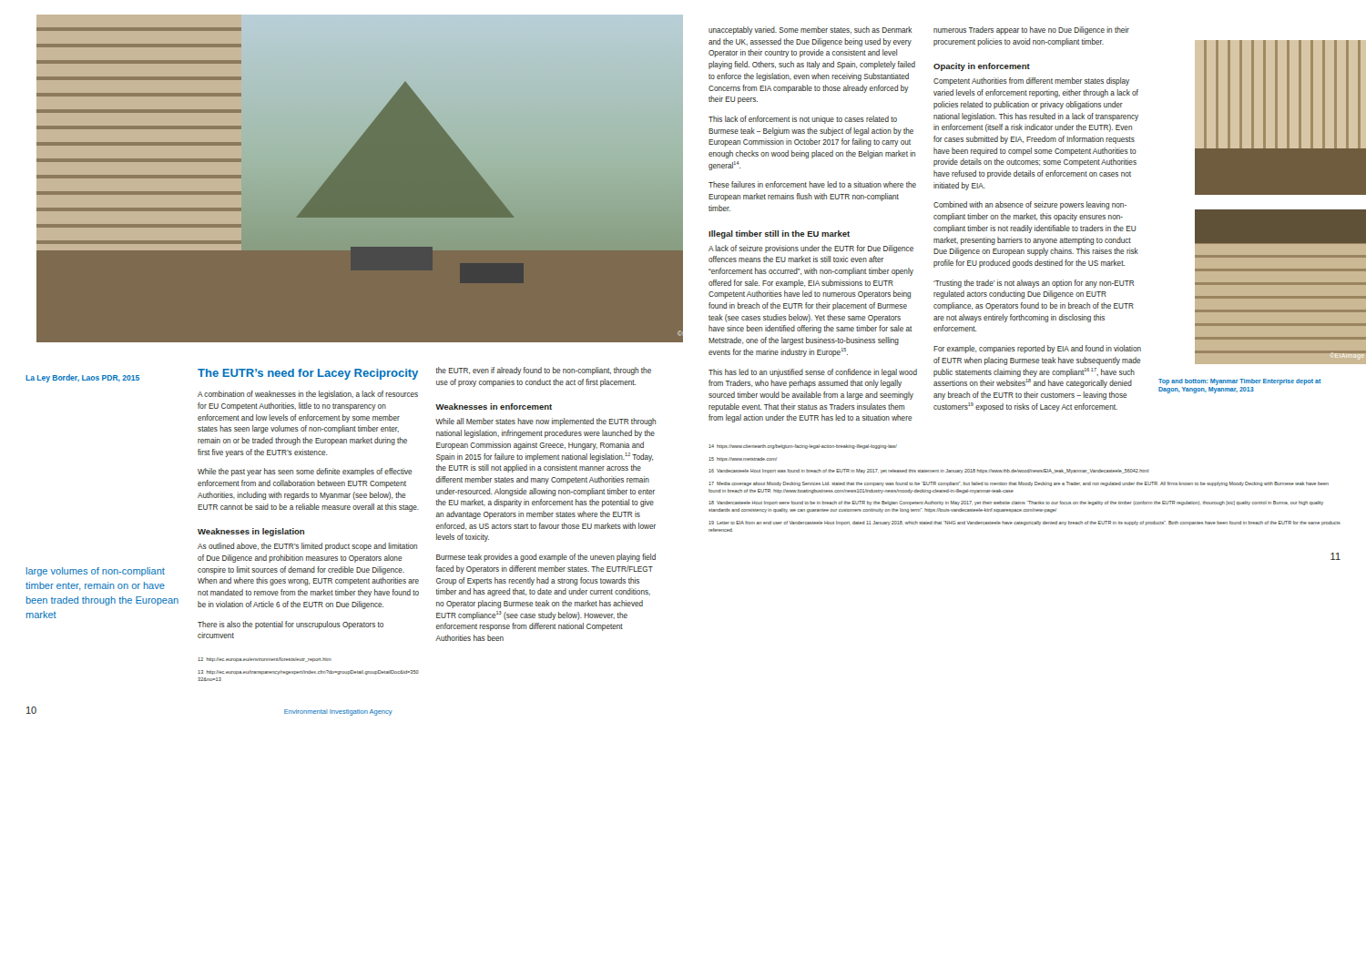©EIAimage
La Ley Border, Laos PDR, 2015
large volumes of non-compliant timber enter, remain on or have been traded through the European market
The EUTR’s need for Lacey Reciprocity
A combination of weaknesses in the legislation, a lack of resources for EU Competent Authorities, little to no transparency on enforcement and low levels of enforcement by some member states has seen large volumes of non-compliant timber enter, remain on or be traded through the European market during the first five years of the EUTR’s existence.
While the past year has seen some definite examples of effective enforcement from and collaboration between EUTR Competent Authorities, including with regards to Myanmar (see below), the EUTR cannot be said to be a reliable measure overall at this stage.
Weaknesses in legislation
As outlined above, the EUTR’s limited product scope and limitation of Due Diligence and prohibition measures to Operators alone conspire to limit sources of demand for credible Due Diligence. When and where this goes wrong, EUTR competent authorities are not mandated to remove from the market timber they have found to be in violation of Article 6 of the EUTR on Due Diligence.
There is also the potential for unscrupulous Operators to circumvent
12 http://ec.europa.eu/environment/forests/eutr_report.htm
13 http://ec.europa.eu/transparency/regexpert/index.cfm?do=groupDetail.groupDetailDoc&id=35032&no=13
the EUTR, even if already found to be non-compliant, through the use of proxy companies to conduct the act of first placement.
Weaknesses in enforcement
While all Member states have now implemented the EUTR through national legislation, infringement procedures were launched by the European Commission against Greece, Hungary, Romania and Spain in 2015 for failure to implement national legislation.12 Today, the EUTR is still not applied in a consistent manner across the different member states and many Competent Authorities remain under-resourced. Alongside allowing non-compliant timber to enter the EU market, a disparity in enforcement has the potential to give an advantage Operators in member states where the EUTR is enforced, as US actors start to favour those EU markets with lower levels of toxicity.
Burmese teak provides a good example of the uneven playing field faced by Operators in different member states. The EUTR/FLEGT Group of Experts has recently had a strong focus towards this timber and has agreed that, to date and under current conditions, no Operator placing Burmese teak on the market has achieved EUTR compliance13 (see case study below). However, the enforcement response from different national Competent Authorities has been
10 Environmental Investigation Agency
unacceptably varied. Some member states, such as Denmark and the UK, assessed the Due Diligence being used by every Operator in their country to provide a consistent and level playing field. Others, such as Italy and Spain, completely failed to enforce the legislation, even when receiving Substantiated Concerns from EIA comparable to those already enforced by their EU peers.
This lack of enforcement is not unique to cases related to Burmese teak – Belgium was the subject of legal action by the European Commission in October 2017 for failing to carry out enough checks on wood being placed on the Belgian market in general14.
These failures in enforcement have led to a situation where the European market remains flush with EUTR non-compliant timber.
Illegal timber still in the EU market
A lack of seizure provisions under the EUTR for Due Diligence offences means the EU market is still toxic even after “enforcement has occurred”, with non-compliant timber openly offered for sale. For example, EIA submissions to EUTR Competent Authorities have led to numerous Operators being found in breach of the EUTR for their placement of Burmese teak (see cases studies below). Yet these same Operators have since been identified offering the same timber for sale at Metstrade, one of the largest business-to-business selling events for the marine industry in Europe15.
This has led to an unjustified sense of confidence in legal wood from Traders, who have perhaps assumed that only legally sourced timber would be available from a large and seemingly reputable event. That their status as Traders insulates them from legal action under the EUTR has led to a situation where
numerous Traders appear to have no Due Diligence in their procurement policies to avoid non-compliant timber.
Opacity in enforcement
Competent Authorities from different member states display varied levels of enforcement reporting, either through a lack of policies related to publication or privacy obligations under national legislation. This has resulted in a lack of transparency in enforcement (itself a risk indicator under the EUTR). Even for cases submitted by EIA, Freedom of Information requests have been required to compel some Competent Authorities to provide details on the outcomes; some Competent Authorities have refused to provide details of enforcement on cases not initiated by EIA.
Combined with an absence of seizure powers leaving non-compliant timber on the market, this opacity ensures non-compliant timber is not readily identifiable to traders in the EU market, presenting barriers to anyone attempting to conduct Due Diligence on European supply chains. This raises the risk profile for EU produced goods destined for the US market.
‘Trusting the trade’ is not always an option for any non-EUTR regulated actors conducting Due Diligence on EUTR compliance, as Operators found to be in breach of the EUTR are not always entirely forthcoming in disclosing this enforcement.
For example, companies reported by EIA and found in violation of EUTR when placing Burmese teak have subsequently made public statements claiming they are compliant16 17, have such assertions on their websites18 and have categorically denied any breach of the EUTR to their customers – leaving those customers19 exposed to risks of Lacey Act enforcement.
©EIAimage
©EIAimage
Top and bottom: Myanmar Timber Enterprise depot at Dagon, Yangon, Myanmar, 2013
14 https://www.clientearth.org/belgium-facing-legal-action-breaking-illegal-logging-law/
15 https://www.metstrade.com/
16 Vandecasteele Hout Import was found in breach of the EUTR in May 2017, yet released this statement in January 2018 https://www.ihb.de/wood/news/EIA_teak_Myanmar_Vandecasteele_56042.html
17 Media coverage about Moody Decking Services Ltd. stated that the company was found to be “EUTR compliant”, but failed to mention that Moody Decking are a Trader, and not regulated under the EUTR. All firms known to be supplying Moody Decking with Burmese teak have been found in breach of the EUTR. http://www.boatingbusiness.com/news101/industry-news/moody-decking-cleared-in-illegal-myanmar-teak-case
18 Vandercasteele Hout Import were found to be in breach of the EUTR by the Belgian Competent Authority in May 2017, yet their website claims “Thanks to our focus on the legality of the timber (conform the EUTR regulation), thourough [sic] quality control in Burma, our high quality standards and consistency in quality, we can guarantee our customers continuity on the long term”. https://louis-vandecasteele-ktnf.squarespace.com/new-page/
19 Letter to EIA from an end user of Vandercasteele Hout Import, dated 11 January 2018, which stated that “NHG and Vandercasteele have categorically denied any breach of the EUTR in its supply of products”. Both companies have been found in breach of the EUTR for the same products referenced.
11